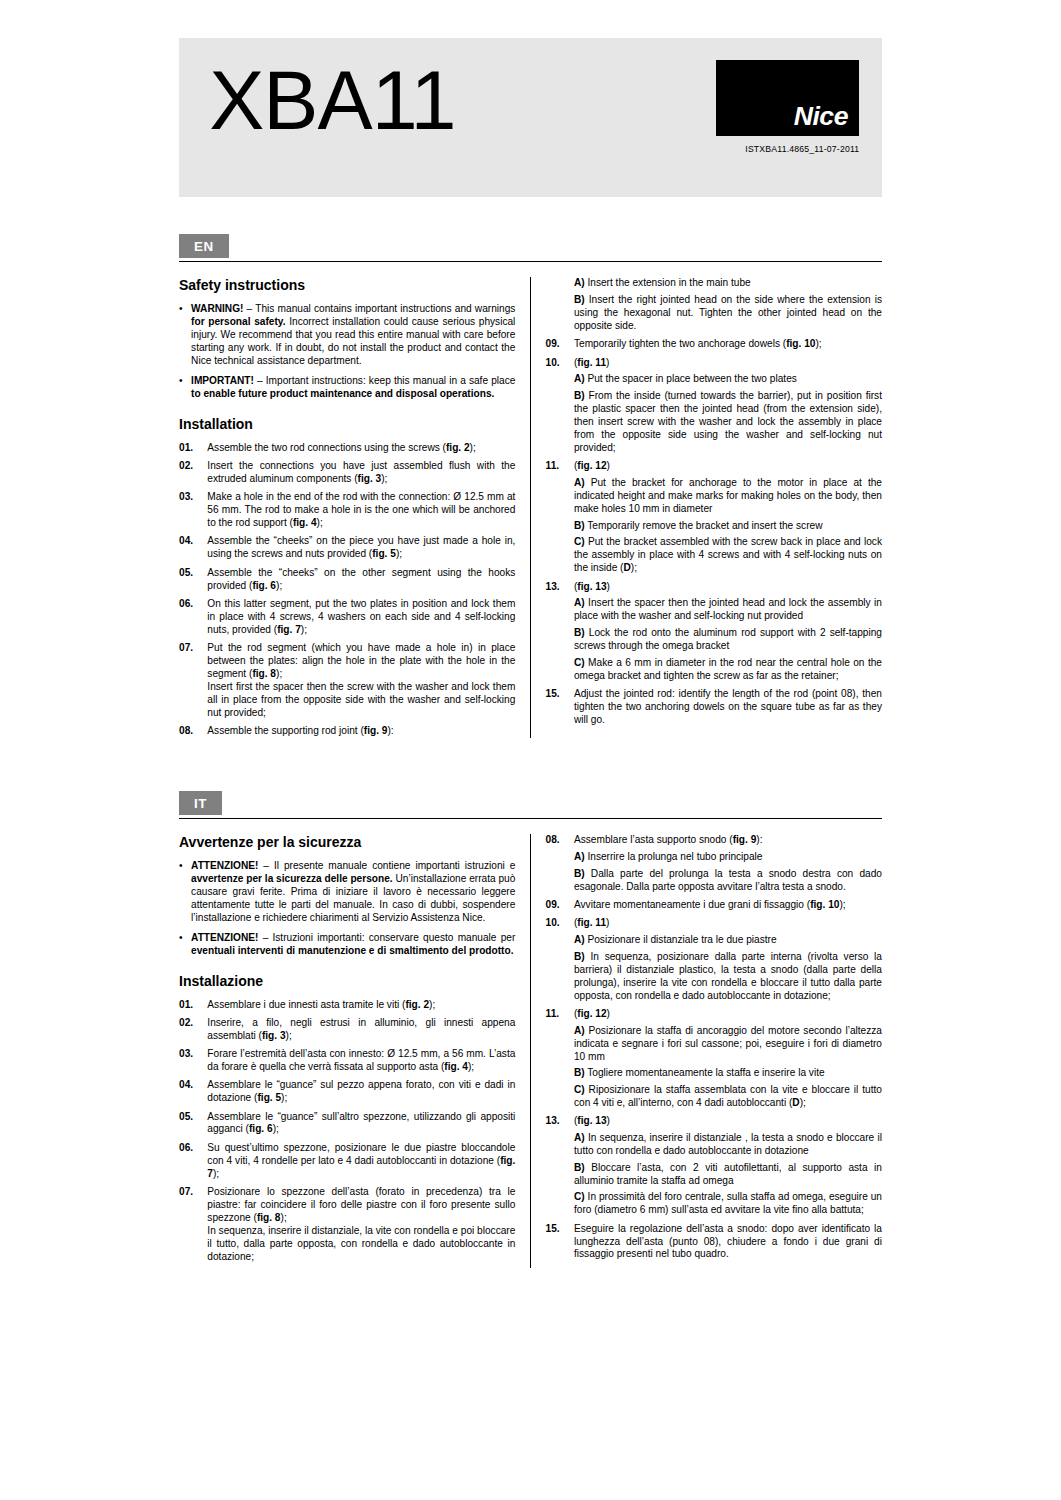XBA11
Nice
ISTXBA11.4865_11-07-2011
EN
Safety instructions
WARNING! – This manual contains important instructions and warnings for personal safety. Incorrect installation could cause serious physical injury. We recommend that you read this entire manual with care before starting any work. If in doubt, do not install the product and contact the Nice technical assistance department.
IMPORTANT! – Important instructions: keep this manual in a safe place to enable future product maintenance and disposal operations.
Installation
01. Assemble the two rod connections using the screws (fig. 2);
02. Insert the connections you have just assembled flush with the extruded aluminum components (fig. 3);
03. Make a hole in the end of the rod with the connection: Ø 12.5 mm at 56 mm. The rod to make a hole in is the one which will be anchored to the rod support (fig. 4);
04. Assemble the “cheeks” on the piece you have just made a hole in, using the screws and nuts provided (fig. 5);
05. Assemble the “cheeks” on the other segment using the hooks provided (fig. 6);
06. On this latter segment, put the two plates in position and lock them in place with 4 screws, 4 washers on each side and 4 self-locking nuts, provided (fig. 7);
07. Put the rod segment (which you have made a hole in) in place between the plates: align the hole in the plate with the hole in the segment (fig. 8);
Insert first the spacer then the screw with the washer and lock them all in place from the opposite side with the washer and self-locking nut provided;
08. Assemble the supporting rod joint (fig. 9):
A) Insert the extension in the main tube
B) Insert the right jointed head on the side where the extension is using the hexagonal nut. Tighten the other jointed head on the opposite side.
09. Temporarily tighten the two anchorage dowels (fig. 10);
10.(fig. 11)
A) Put the spacer in place between the two plates
B) From the inside (turned towards the barrier), put in position first the plastic spacer then the jointed head (from the extension side), then insert screw with the washer and lock the assembly in place from the opposite side using the washer and self-locking nut provided;
11.(fig. 12)
A) Put the bracket for anchorage to the motor in place at the indicated height and make marks for making holes on the body, then make holes 10 mm in diameter
B) Temporarily remove the bracket and insert the screw
C) Put the bracket assembled with the screw back in place and lock the assembly in place with 4 screws and with 4 self-locking nuts on the inside (D);
13.(fig. 13)
A) Insert the spacer then the jointed head and lock the assembly in place with the washer and self-locking nut provided
B) Lock the rod onto the aluminum rod support with 2 self-tapping screws through the omega bracket
C) Make a 6 mm in diameter in the rod near the central hole on the omega bracket and tighten the screw as far as the retainer;
15. Adjust the jointed rod: identify the length of the rod (point 08), then tighten the two anchoring dowels on the square tube as far as they will go.
IT
Avvertenze per la sicurezza
ATTENZIONE! – Il presente manuale contiene importanti istruzioni e avvertenze per la sicurezza delle persone. Un’installazione errata può causare gravi ferite. Prima di iniziare il lavoro è necessario leggere attentamente tutte le parti del manuale. In caso di dubbi, sospendere l’installazione e richiedere chiarimenti al Servizio Assistenza Nice.
ATTENZIONE! – Istruzioni importanti: conservare questo manuale per eventuali interventi di manutenzione e di smaltimento del prodotto.
Installazione
01. Assemblare i due innesti asta tramite le viti (fig. 2);
02. Inserire, a filo, negli estrusi in alluminio, gli innesti appena assemblati (fig. 3);
03. Forare l’estremità dell’asta con innesto: Ø 12.5 mm, a 56 mm. L’asta da forare è quella che verrà fissata al supporto asta (fig. 4);
04. Assemblare le “guance” sul pezzo appena forato, con viti e dadi in dotazione (fig. 5);
05. Assemblare le “guance” sull’altro spezzone, utilizzando gli appositi agganci (fig. 6);
06. Su quest’ultimo spezzone, posizionare le due piastre bloccandole con 4 viti, 4 rondelle per lato e 4 dadi autobloccanti in dotazione (fig. 7);
07. Posizionare lo spezzone dell’asta (forato in precedenza) tra le piastre: far coincidere il foro delle piastre con il foro presente sullo spezzone (fig. 8);
In sequenza, inserire il distanziale, la vite con rondella e poi bloccare il tutto, dalla parte opposta, con rondella e dado autobloccante in dotazione;
08. Assemblare l’asta supporto snodo (fig. 9):
A) Inserrire la prolunga nel tubo principale
B) Dalla parte del prolunga la testa a snodo destra con dado esagonale. Dalla parte opposta avvitare l’altra testa a snodo.
09. Avvitare momentaneamente i due grani di fissaggio (fig. 10);
10.(fig. 11)
A) Posizionare il distanziale tra le due piastre
B) In sequenza, posizionare dalla parte interna (rivolta verso la barriera) il distanziale plastico, la testa a snodo (dalla parte della prolunga), inserire la vite con rondella e bloccare il tutto dalla parte opposta, con rondella e dado autobloccante in dotazione;
11.(fig. 12)
A) Posizionare la staffa di ancoraggio del motore secondo l’altezza indicata e segnare i fori sul cassone; poi, eseguire i fori di diametro 10 mm
B) Togliere momentaneamente la staffa e inserire la vite
C) Riposizionare la staffa assemblata con la vite e bloccare il tutto con 4 viti e, all’interno, con 4 dadi autobloccanti (D);
13.(fig. 13)
A) In sequenza, inserire il distanziale , la testa a snodo e bloccare il tutto con rondella e dado autobloccante in dotazione
B) Bloccare l’asta, con 2 viti autofilettanti, al supporto asta in alluminio tramite la staffa ad omega
C) In prossimità del foro centrale, sulla staffa ad omega, eseguire un foro (diametro 6 mm) sull’asta ed avvitare la vite fino alla battuta;
15. Eseguire la regolazione dell’asta a snodo: dopo aver identificato la lunghezza dell’asta (punto 08), chiudere a fondo i due grani di fissaggio presenti nel tubo quadro.